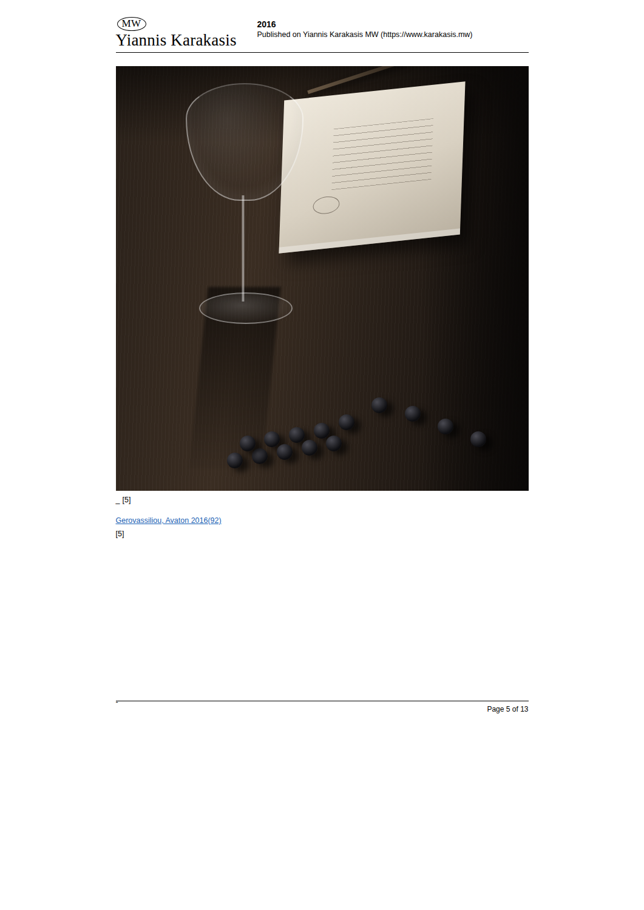MW
Yiannis Karakasis
2016
Published on Yiannis Karakasis MW (https://www.karakasis.mw)
_[5]
Gerovassiliou, Avaton 2016(92) [5]
-
Page 5 of 13